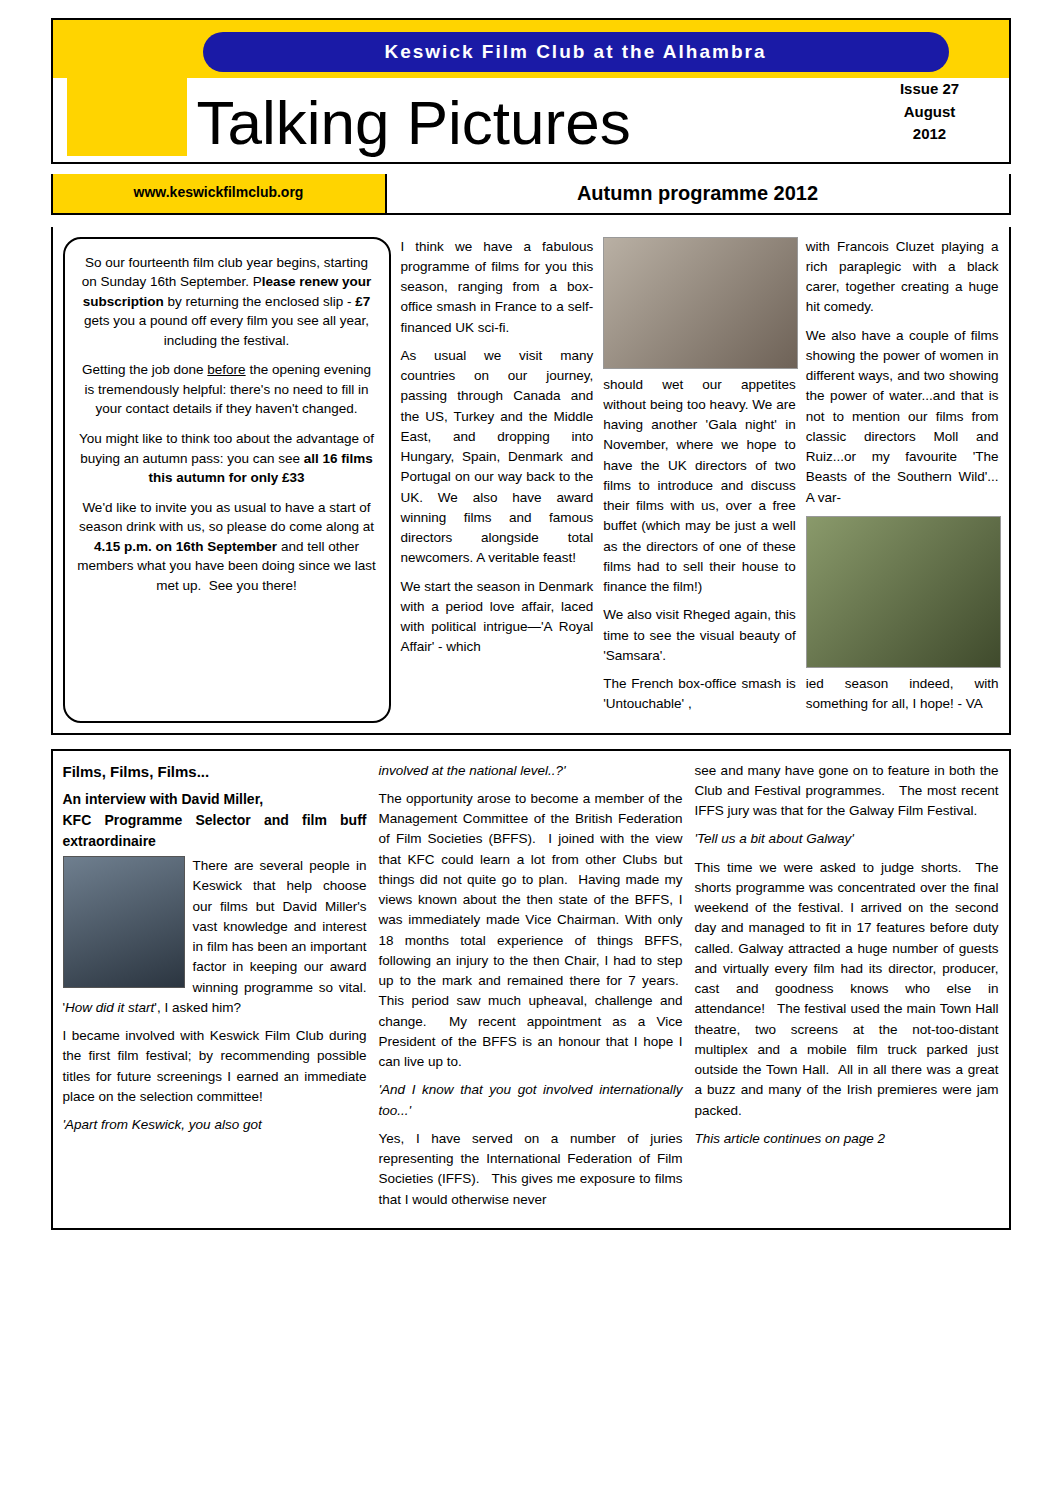Keswick Film Club at the Alhambra
Talking Pictures
Issue 27
August
2012
www.keswickfilmclub.org
Autumn programme 2012
So our fourteenth film club year begins, starting on Sunday 16th September. Please renew your subscription by returning the enclosed slip - £7 gets you a pound off every film you see all year, including the festival.
Getting the job done before the opening evening is tremendously helpful: there's no need to fill in your contact details if they haven't changed.
You might like to think too about the advantage of buying an autumn pass: you can see all 16 films this autumn for only £33
We'd like to invite you as usual to have a start of season drink with us, so please do come along at 4.15 p.m. on 16th September and tell other members what you have been doing since we last met up. See you there!
I think we have a fabulous programme of films for you this season, ranging from a box-office smash in France to a self-financed UK sci-fi.
As usual we visit many countries on our journey, passing through Canada and the US, Turkey and the Middle East, and dropping into Hungary, Spain, Denmark and Portugal on our way back to the UK. We also have award winning films and famous directors alongside total newcomers. A veritable feast!
We start the season in Denmark with a period love affair, laced with political intrigue—'A Royal Affair' - which
should wet our appetites without being too heavy. We are having another 'Gala night' in November, where we hope to have the UK directors of two films to introduce and discuss their films with us, over a free buffet (which may be just a well as the directors of one of these films had to sell their house to finance the film!)
We also visit Rheged again, this time to see the visual beauty of 'Samsara'.
The French box-office smash is 'Untouchable' ,
with Francois Cluzet playing a rich paraplegic with a black carer, together creating a huge hit comedy.
We also have a couple of films showing the power of women in different ways, and two showing the power of water...and that is not to mention our films from classic directors Moll and Ruiz...or my favourite 'The Beasts of the Southern Wild'... A var-
ied season indeed, with something for all, I hope! - VA
Films, Films, Films...
An interview with David Miller,
KFC Programme Selector and film buff extraordinaire
There are several people in Keswick that help choose our films but David Miller's vast knowledge and interest in film has been an important factor in keeping our award winning programme so vital. 'How did it start', I asked him?
I became involved with Keswick Film Club during the first film festival; by recommending possible titles for future screenings I earned an immediate place on the selection committee!
'Apart from Keswick, you also got
involved at the national level..?'
The opportunity arose to become a member of the Management Committee of the British Federation of Film Societies (BFFS). I joined with the view that KFC could learn a lot from other Clubs but things did not quite go to plan. Having made my views known about the then state of the BFFS, I was immediately made Vice Chairman. With only 18 months total experience of things BFFS, following an injury to the then Chair, I had to step up to the mark and remained there for 7 years. This period saw much upheaval, challenge and change. My recent appointment as a Vice President of the BFFS is an honour that I hope I can live up to.
'And I know that you got involved internationally too...'
Yes, I have served on a number of juries representing the International Federation of Film Societies (IFFS). This gives me exposure to films that I would otherwise never
see and many have gone on to feature in both the Club and Festival programmes. The most recent IFFS jury was that for the Galway Film Festival.
'Tell us a bit about Galway'
This time we were asked to judge shorts. The shorts programme was concentrated over the final weekend of the festival. I arrived on the second day and managed to fit in 17 features before duty called. Galway attracted a huge number of guests and virtually every film had its director, producer, cast and goodness knows who else in attendance! The festival used the main Town Hall theatre, two screens at the not-too-distant multiplex and a mobile film truck parked just outside the Town Hall. All in all there was a great a buzz and many of the Irish premieres were jam packed.
This article continues on page 2